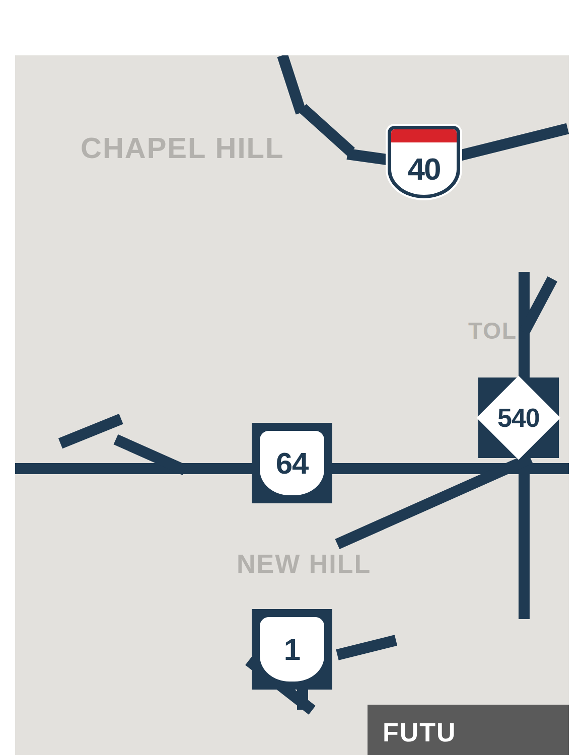CHAPEL HILL
NEW HILL
TOL
40
64
1
540
FUTU